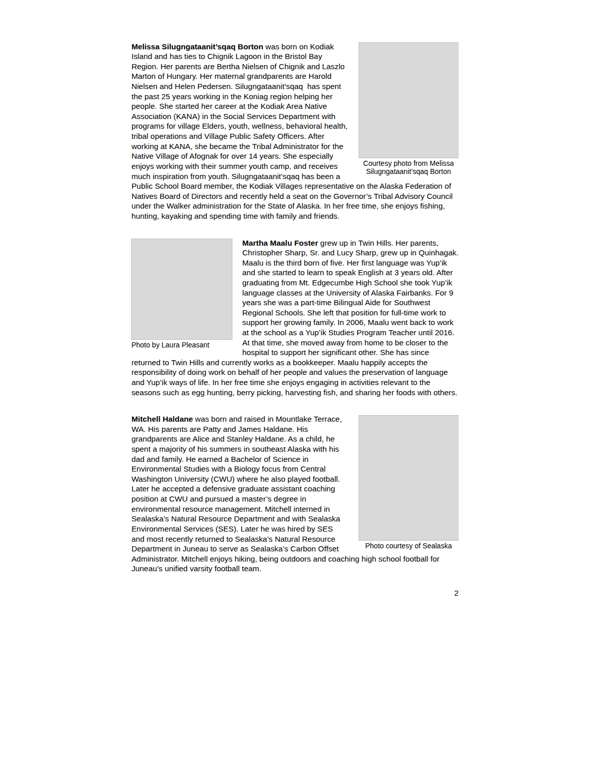Courtesy photo from Melissa Silugngataanit’sqaq Borton
Melissa Silugngataanit’sqaq Borton was born on Kodiak Island and has ties to Chignik Lagoon in the Bristol Bay Region. Her parents are Bertha Nielsen of Chignik and Laszlo Marton of Hungary. Her maternal grandparents are Harold Nielsen and Helen Pedersen. Silugngataanit’sqaq has spent the past 25 years working in the Koniag region helping her people. She started her career at the Kodiak Area Native Association (KANA) in the Social Services Department with programs for village Elders, youth, wellness, behavioral health, tribal operations and Village Public Safety Officers. After working at KANA, she became the Tribal Administrator for the Native Village of Afognak for over 14 years. She especially enjoys working with their summer youth camp, and receives much inspiration from youth. Silugngataanit’sqaq has been a Public School Board member, the Kodiak Villages representative on the Alaska Federation of Natives Board of Directors and recently held a seat on the Governor’s Tribal Advisory Council under the Walker administration for the State of Alaska. In her free time, she enjoys fishing, hunting, kayaking and spending time with family and friends.
Photo by Laura Pleasant
Martha Maalu Foster grew up in Twin Hills. Her parents, Christopher Sharp, Sr. and Lucy Sharp, grew up in Quinhagak. Maalu is the third born of five. Her first language was Yup’ik and she started to learn to speak English at 3 years old. After graduating from Mt. Edgecumbe High School she took Yup’ik language classes at the University of Alaska Fairbanks. For 9 years she was a part-time Bilingual Aide for Southwest Regional Schools. She left that position for full-time work to support her growing family. In 2006, Maalu went back to work at the school as a Yup’ik Studies Program Teacher until 2016. At that time, she moved away from home to be closer to the hospital to support her significant other. She has since returned to Twin Hills and currently works as a bookkeeper. Maalu happily accepts the responsibility of doing work on behalf of her people and values the preservation of language and Yup’ik ways of life. In her free time she enjoys engaging in activities relevant to the seasons such as egg hunting, berry picking, harvesting fish, and sharing her foods with others.
Photo courtesy of Sealaska
Mitchell Haldane was born and raised in Mountlake Terrace, WA. His parents are Patty and James Haldane. His grandparents are Alice and Stanley Haldane. As a child, he spent a majority of his summers in southeast Alaska with his dad and family. He earned a Bachelor of Science in Environmental Studies with a Biology focus from Central Washington University (CWU) where he also played football. Later he accepted a defensive graduate assistant coaching position at CWU and pursued a master’s degree in environmental resource management. Mitchell interned in Sealaska’s Natural Resource Department and with Sealaska Environmental Services (SES). Later he was hired by SES and most recently returned to Sealaska’s Natural Resource Department in Juneau to serve as Sealaska’s Carbon Offset Administrator. Mitchell enjoys hiking, being outdoors and coaching high school football for Juneau’s unified varsity football team.
2